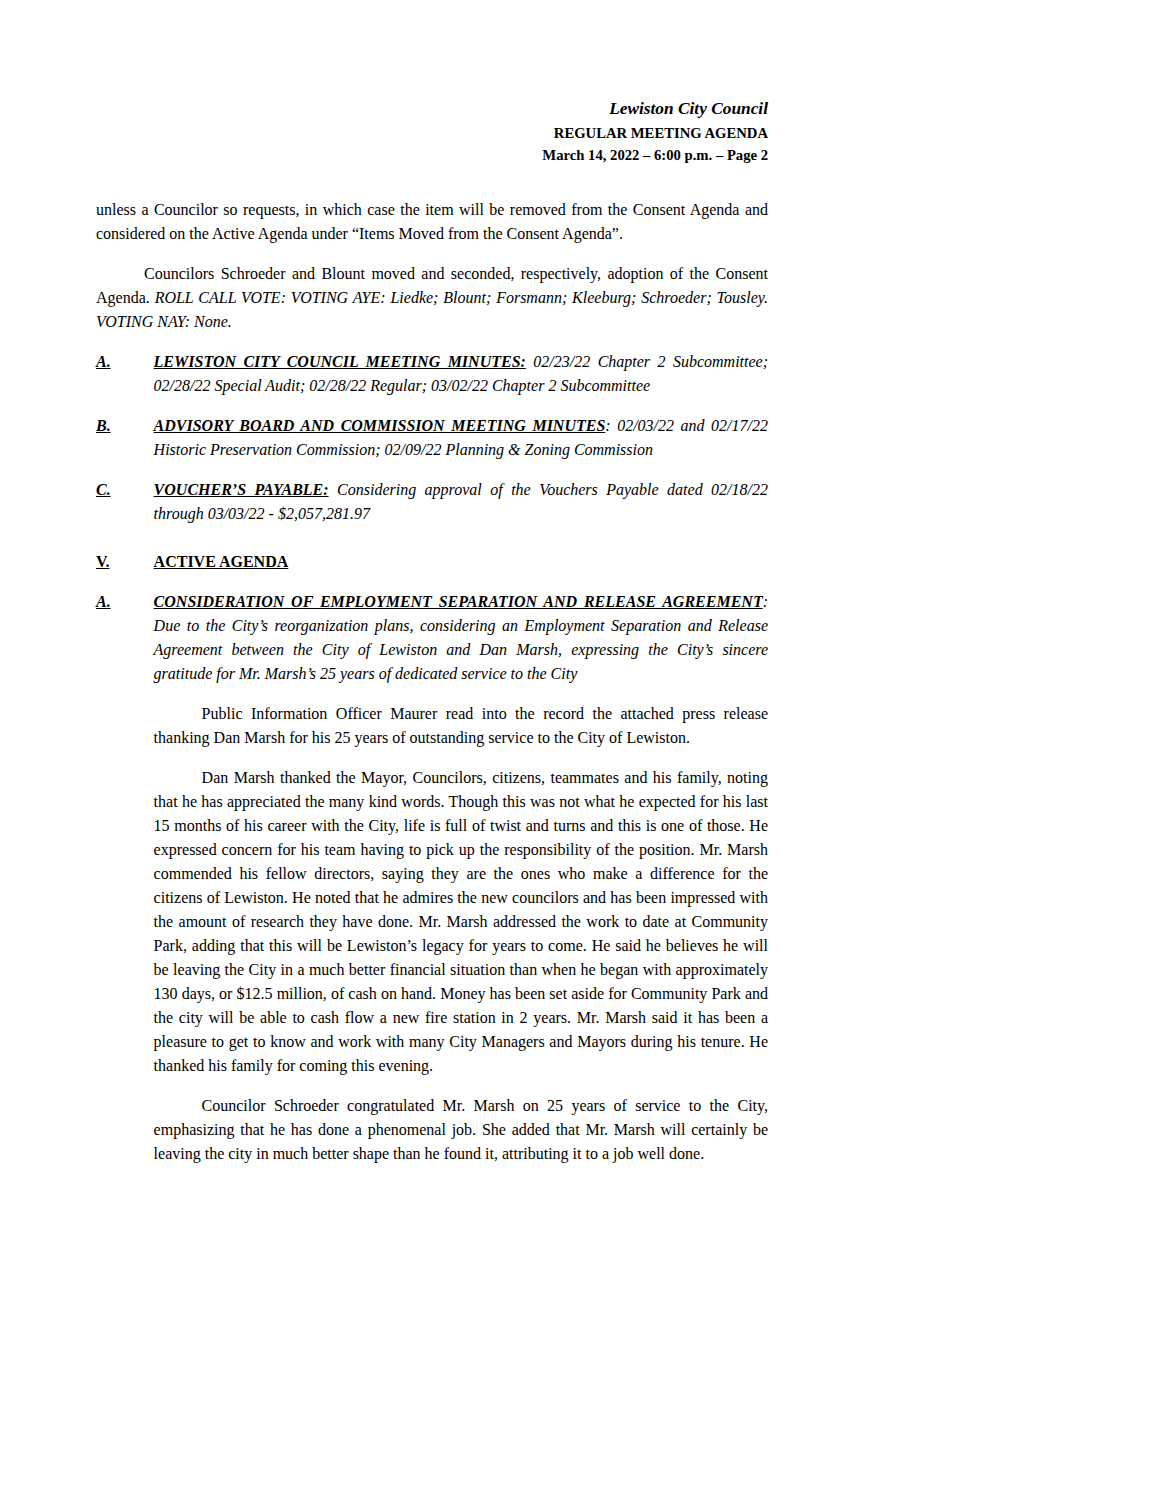Lewiston City Council
REGULAR MEETING AGENDA
March 14, 2022 – 6:00 p.m. – Page 2
unless a Councilor so requests, in which case the item will be removed from the Consent Agenda and considered on the Active Agenda under “Items Moved from the Consent Agenda”.
Councilors Schroeder and Blount moved and seconded, respectively, adoption of the Consent Agenda. ROLL CALL VOTE: VOTING AYE: Liedke; Blount; Forsmann; Kleeburg; Schroeder; Tousley. VOTING NAY: None.
A.
LEWISTON CITY COUNCIL MEETING MINUTES: 02/23/22 Chapter 2 Subcommittee; 02/28/22 Special Audit; 02/28/22 Regular; 03/02/22 Chapter 2 Subcommittee
B.
ADVISORY BOARD AND COMMISSION MEETING MINUTES: 02/03/22 and 02/17/22 Historic Preservation Commission; 02/09/22 Planning & Zoning Commission
C.
VOUCHER’S PAYABLE: Considering approval of the Vouchers Payable dated 02/18/22 through 03/03/22 - $2,057,281.97
V.
ACTIVE AGENDA
A.
CONSIDERATION OF EMPLOYMENT SEPARATION AND RELEASE AGREEMENT: Due to the City’s reorganization plans, considering an Employment Separation and Release Agreement between the City of Lewiston and Dan Marsh, expressing the City’s sincere gratitude for Mr. Marsh’s 25 years of dedicated service to the City
Public Information Officer Maurer read into the record the attached press release thanking Dan Marsh for his 25 years of outstanding service to the City of Lewiston.
Dan Marsh thanked the Mayor, Councilors, citizens, teammates and his family, noting that he has appreciated the many kind words. Though this was not what he expected for his last 15 months of his career with the City, life is full of twist and turns and this is one of those. He expressed concern for his team having to pick up the responsibility of the position. Mr. Marsh commended his fellow directors, saying they are the ones who make a difference for the citizens of Lewiston. He noted that he admires the new councilors and has been impressed with the amount of research they have done. Mr. Marsh addressed the work to date at Community Park, adding that this will be Lewiston’s legacy for years to come. He said he believes he will be leaving the City in a much better financial situation than when he began with approximately 130 days, or $12.5 million, of cash on hand. Money has been set aside for Community Park and the city will be able to cash flow a new fire station in 2 years. Mr. Marsh said it has been a pleasure to get to know and work with many City Managers and Mayors during his tenure. He thanked his family for coming this evening.
Councilor Schroeder congratulated Mr. Marsh on 25 years of service to the City, emphasizing that he has done a phenomenal job. She added that Mr. Marsh will certainly be leaving the city in much better shape than he found it, attributing it to a job well done.